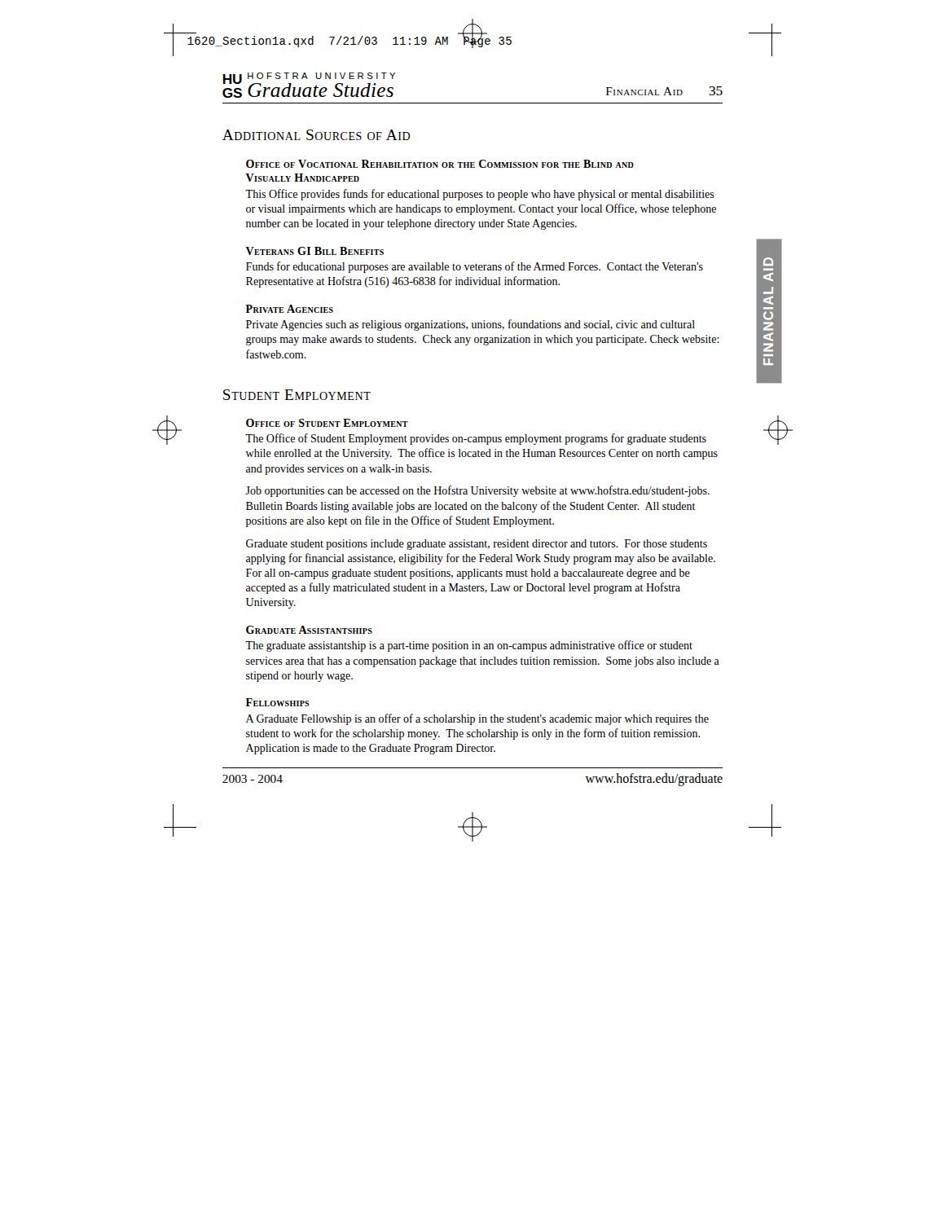1620_Section1a.qxd 7/21/03 11:19 AM Page 35
FINANCIAL AID
HU GS
HOFSTRA UNIVERSITY Graduate Studies
Financial Aid 35
Additional Sources of Aid
Office of Vocational Rehabilitation or the Commission for the Blind and
Visually Handicapped
This Office provides funds for educational purposes to people who have physical or mental disabilities or visual impairments which are handicaps to employment. Contact your local Office, whose telephone number can be located in your telephone directory under State Agencies.
Veterans GI Bill Benefits
Funds for educational purposes are available to veterans of the Armed Forces. Contact the Veteran's Representative at Hofstra (516) 463-6838 for individual information.
Private Agencies
Private Agencies such as religious organizations, unions, foundations and social, civic and cultural groups may make awards to students. Check any organization in which you participate. Check website: fastweb.com.
Student Employment
Office of Student Employment
The Office of Student Employment provides on-campus employment programs for graduate students while enrolled at the University. The office is located in the Human Resources Center on north campus and provides services on a walk-in basis.
Job opportunities can be accessed on the Hofstra University website at www.hofstra.edu/student-jobs. Bulletin Boards listing available jobs are located on the balcony of the Student Center. All student positions are also kept on file in the Office of Student Employment.
Graduate student positions include graduate assistant, resident director and tutors. For those students applying for financial assistance, eligibility for the Federal Work Study program may also be available. For all on-campus graduate student positions, applicants must hold a baccalaureate degree and be accepted as a fully matriculated student in a Masters, Law or Doctoral level program at Hofstra University.
Graduate Assistantships
The graduate assistantship is a part-time position in an on-campus administrative office or student services area that has a compensation package that includes tuition remission. Some jobs also include a stipend or hourly wage.
Fellowships
A Graduate Fellowship is an offer of a scholarship in the student's academic major which requires the student to work for the scholarship money. The scholarship is only in the form of tuition remission. Application is made to the Graduate Program Director.
2003 - 2004
www.hofstra.edu/graduate